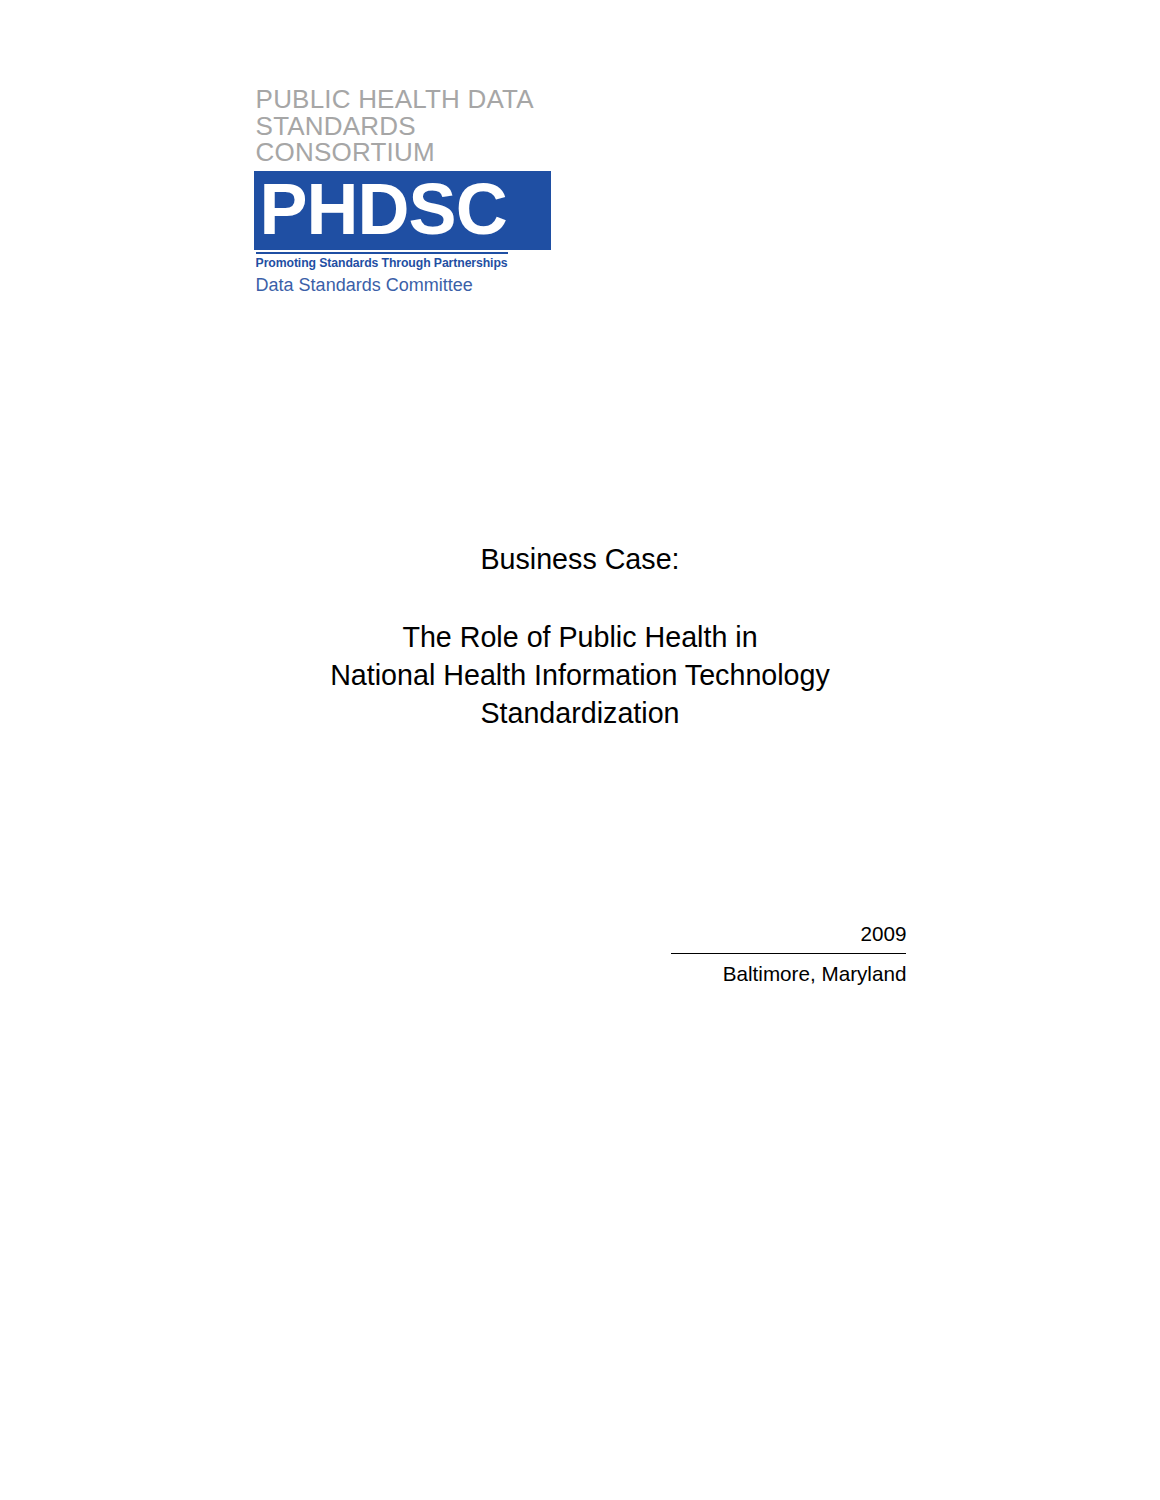PUBLIC HEALTH DATA
STANDARDS CONSORTIUM
PHDSC
Promoting Standards Through Partnerships
Data Standards Committee
Business Case:
The Role of Public Health in
National Health Information Technology
Standardization
2009
Baltimore, Maryland